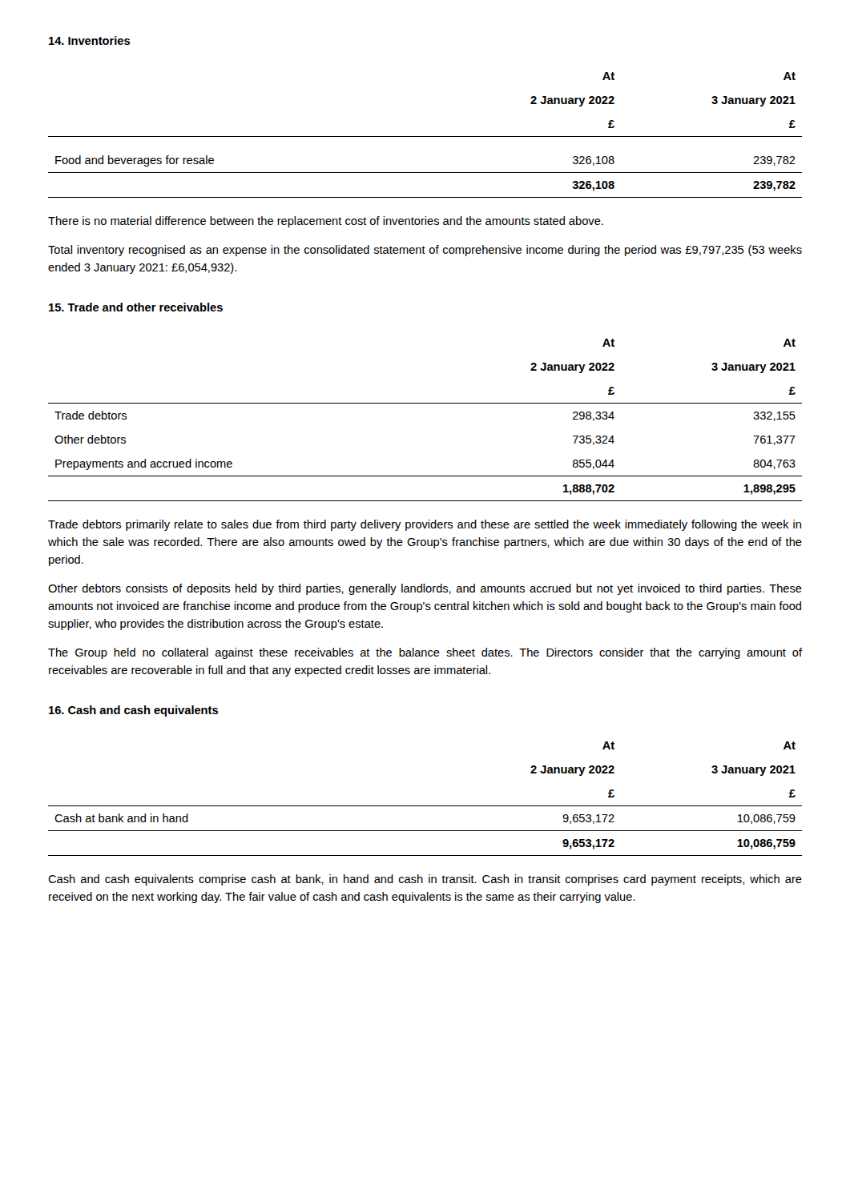14. Inventories
| | At | At |
| | 2 January 2022 | 3 January 2021 |
| | £ | £ |
| Food and beverages for resale | 326,108 | 239,782 |
| | 326,108 | 239,782 |
There is no material difference between the replacement cost of inventories and the amounts stated above.
Total inventory recognised as an expense in the consolidated statement of comprehensive income during the period was £9,797,235 (53 weeks ended 3 January 2021: £6,054,932).
15. Trade and other receivables
| | At | At |
| | 2 January 2022 | 3 January 2021 |
| | £ | £ |
| Trade debtors | 298,334 | 332,155 |
| Other debtors | 735,324 | 761,377 |
| Prepayments and accrued income | 855,044 | 804,763 |
| | 1,888,702 | 1,898,295 |
Trade debtors primarily relate to sales due from third party delivery providers and these are settled the week immediately following the week in which the sale was recorded. There are also amounts owed by the Group's franchise partners, which are due within 30 days of the end of the period.
Other debtors consists of deposits held by third parties, generally landlords, and amounts accrued but not yet invoiced to third parties. These amounts not invoiced are franchise income and produce from the Group's central kitchen which is sold and bought back to the Group's main food supplier, who provides the distribution across the Group's estate.
The Group held no collateral against these receivables at the balance sheet dates. The Directors consider that the carrying amount of receivables are recoverable in full and that any expected credit losses are immaterial.
16. Cash and cash equivalents
| | At | At |
| | 2 January 2022 | 3 January 2021 |
| | £ | £ |
| Cash at bank and in hand | 9,653,172 | 10,086,759 |
| | 9,653,172 | 10,086,759 |
Cash and cash equivalents comprise cash at bank, in hand and cash in transit. Cash in transit comprises card payment receipts, which are received on the next working day. The fair value of cash and cash equivalents is the same as their carrying value.